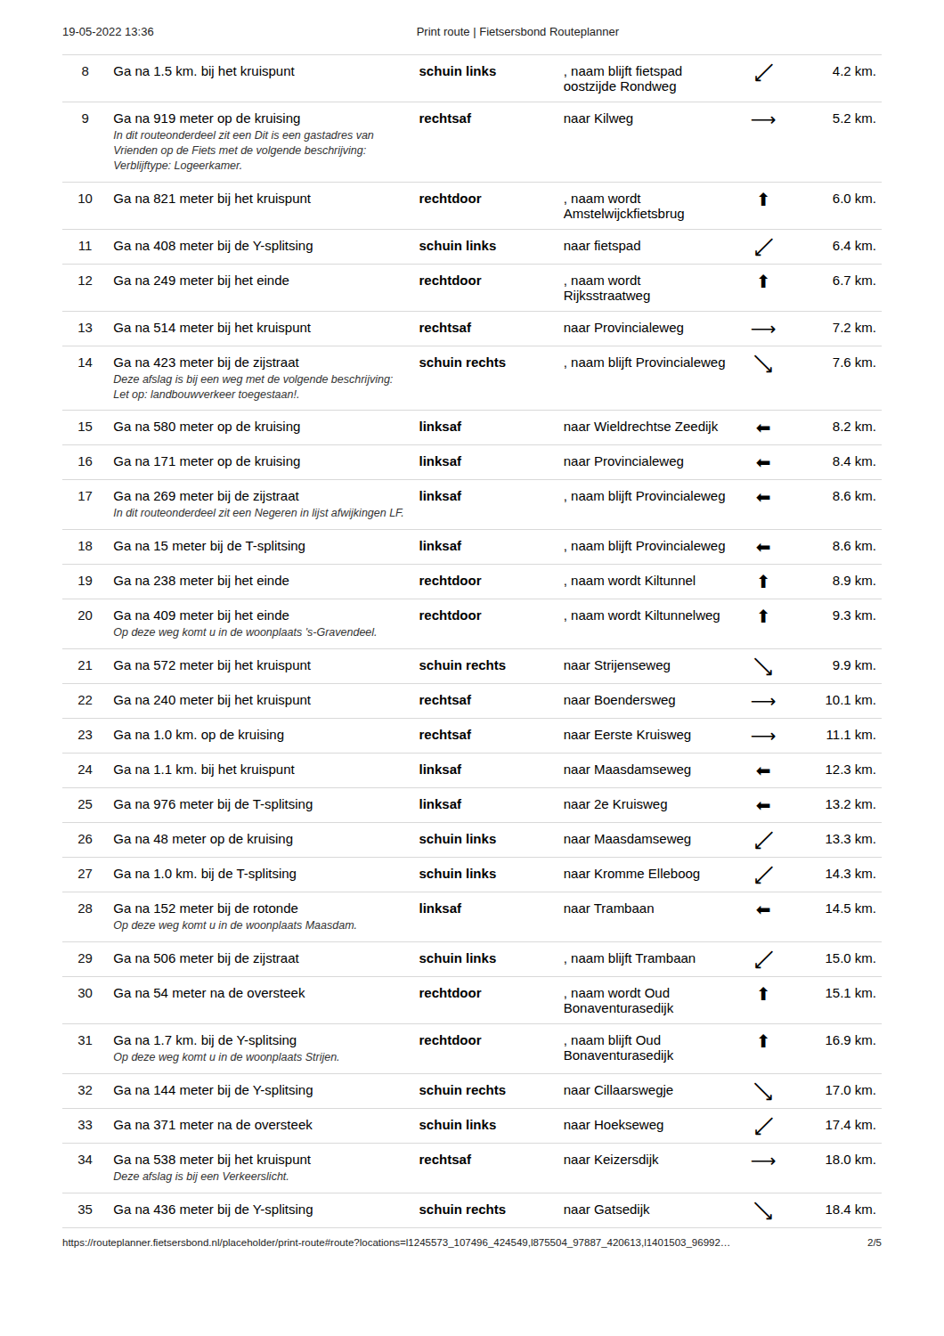19-05-2022 13:36
Print route | Fietsersbond Routeplanner
| 8 | Ga na 1.5 km. bij het kruispunt | schuin links | , naam blijft fietspad oostzijde Rondweg | ⟵ | 4.2 km. |
| 9 | Ga na 919 meter op de kruising In dit routeonderdeel zit een Dit is een gastadres van Vrienden op de Fiets met de volgende beschrijving: Verblijftype: Logeerkamer. | rechtsaf | naar Kilweg | ⟶ | 5.2 km. |
| 10 | Ga na 821 meter bij het kruispunt | rechtdoor | , naam wordt Amstelwijckfietsbrug | ⬆ | 6.0 km. |
| 11 | Ga na 408 meter bij de Y-splitsing | schuin links | naar fietspad | ⟵ | 6.4 km. |
| 12 | Ga na 249 meter bij het einde | rechtdoor | , naam wordt Rijksstraatweg | ⬆ | 6.7 km. |
| 13 | Ga na 514 meter bij het kruispunt | rechtsaf | naar Provincialeweg | ⟶ | 7.2 km. |
| 14 | Ga na 423 meter bij de zijstraat Deze afslag is bij een weg met de volgende beschrijving: Let op: landbouwverkeer toegestaan!. | schuin rechts | , naam blijft Provincialeweg | ⟶ | 7.6 km. |
| 15 | Ga na 580 meter op de kruising | linksaf | naar Wieldrechtse Zeedijk | ⬅ | 8.2 km. |
| 16 | Ga na 171 meter op de kruising | linksaf | naar Provincialeweg | ⬅ | 8.4 km. |
| 17 | Ga na 269 meter bij de zijstraat In dit routeonderdeel zit een Negeren in lijst afwijkingen LF. | linksaf | , naam blijft Provincialeweg | ⬅ | 8.6 km. |
| 18 | Ga na 15 meter bij de T-splitsing | linksaf | , naam blijft Provincialeweg | ⬅ | 8.6 km. |
| 19 | Ga na 238 meter bij het einde | rechtdoor | , naam wordt Kiltunnel | ⬆ | 8.9 km. |
| 20 | Ga na 409 meter bij het einde Op deze weg komt u in de woonplaats 's-Gravendeel. | rechtdoor | , naam wordt Kiltunnelweg | ⬆ | 9.3 km. |
| 21 | Ga na 572 meter bij het kruispunt | schuin rechts | naar Strijenseweg | ⟶ | 9.9 km. |
| 22 | Ga na 240 meter bij het kruispunt | rechtsaf | naar Boendersweg | ⟶ | 10.1 km. |
| 23 | Ga na 1.0 km. op de kruising | rechtsaf | naar Eerste Kruisweg | ⟶ | 11.1 km. |
| 24 | Ga na 1.1 km. bij het kruispunt | linksaf | naar Maasdamseweg | ⬅ | 12.3 km. |
| 25 | Ga na 976 meter bij de T-splitsing | linksaf | naar 2e Kruisweg | ⬅ | 13.2 km. |
| 26 | Ga na 48 meter op de kruising | schuin links | naar Maasdamseweg | ⟵ | 13.3 km. |
| 27 | Ga na 1.0 km. bij de T-splitsing | schuin links | naar Kromme Elleboog | ⟵ | 14.3 km. |
| 28 | Ga na 152 meter bij de rotonde Op deze weg komt u in de woonplaats Maasdam. | linksaf | naar Trambaan | ⬅ | 14.5 km. |
| 29 | Ga na 506 meter bij de zijstraat | schuin links | , naam blijft Trambaan | ⟵ | 15.0 km. |
| 30 | Ga na 54 meter na de oversteek | rechtdoor | , naam wordt Oud Bonaventurasedijk | ⬆ | 15.1 km. |
| 31 | Ga na 1.7 km. bij de Y-splitsing Op deze weg komt u in de woonplaats Strijen. | rechtdoor | , naam blijft Oud Bonaventurasedijk | ⬆ | 16.9 km. |
| 32 | Ga na 144 meter bij de Y-splitsing | schuin rechts | naar Cillaarswegje | ⟶ | 17.0 km. |
| 33 | Ga na 371 meter na de oversteek | schuin links | naar Hoekseweg | ⟵ | 17.4 km. |
| 34 | Ga na 538 meter bij het kruispunt Deze afslag is bij een Verkeerslicht. | rechtsaf | naar Keizersdijk | ⟶ | 18.0 km. |
| 35 | Ga na 436 meter bij de Y-splitsing | schuin rechts | naar Gatsedijk | ⟶ | 18.4 km. |
https://routeplanner.fietsersbond.nl/placeholder/print-route#route?locations=l1245573_107496_424549,l875504_97887_420613,l1401503_96992…
2/5